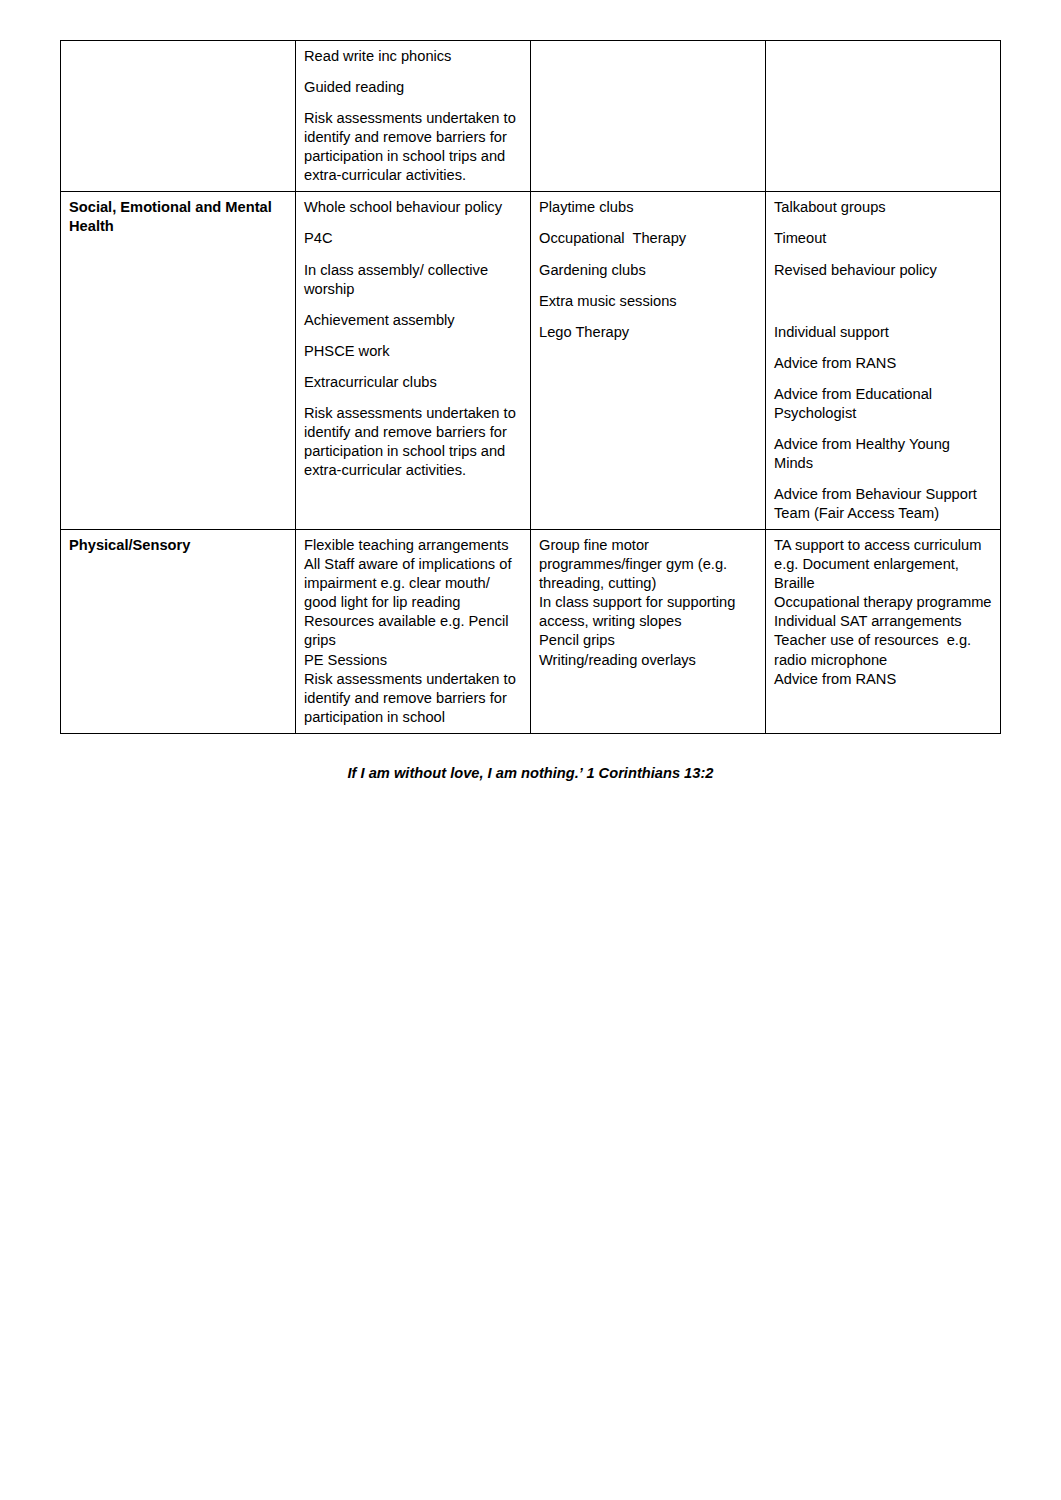| | Read write inc phonics Guided reading Risk assessments undertaken to identify and remove barriers for participation in school trips and extra-curricular activities. | | |
| Social, Emotional and Mental Health | Whole school behaviour policy P4C In class assembly/ collective worship Achievement assembly PHSCE work Extracurricular clubs Risk assessments undertaken to identify and remove barriers for participation in school trips and extra-curricular activities. | Playtime clubs Occupational Therapy Gardening clubs Extra music sessions Lego Therapy | Talkabout groups Timeout Revised behaviour policy Individual support Advice from RANS Advice from Educational Psychologist Advice from Healthy Young Minds Advice from Behaviour Support Team (Fair Access Team) |
| Physical/Sensory | Flexible teaching arrangements All Staff aware of implications of impairment e.g. clear mouth/ good light for lip reading Resources available e.g. Pencil grips PE Sessions Risk assessments undertaken to identify and remove barriers for participation in school | Group fine motor programmes/finger gym (e.g. threading, cutting) In class support for supporting access, writing slopes Pencil grips Writing/reading overlays | TA support to access curriculum e.g. Document enlargement, Braille Occupational therapy programme Individual SAT arrangements Teacher use of resources e.g. radio microphone Advice from RANS |
If I am without love, I am nothing.’ 1 Corinthians 13:2